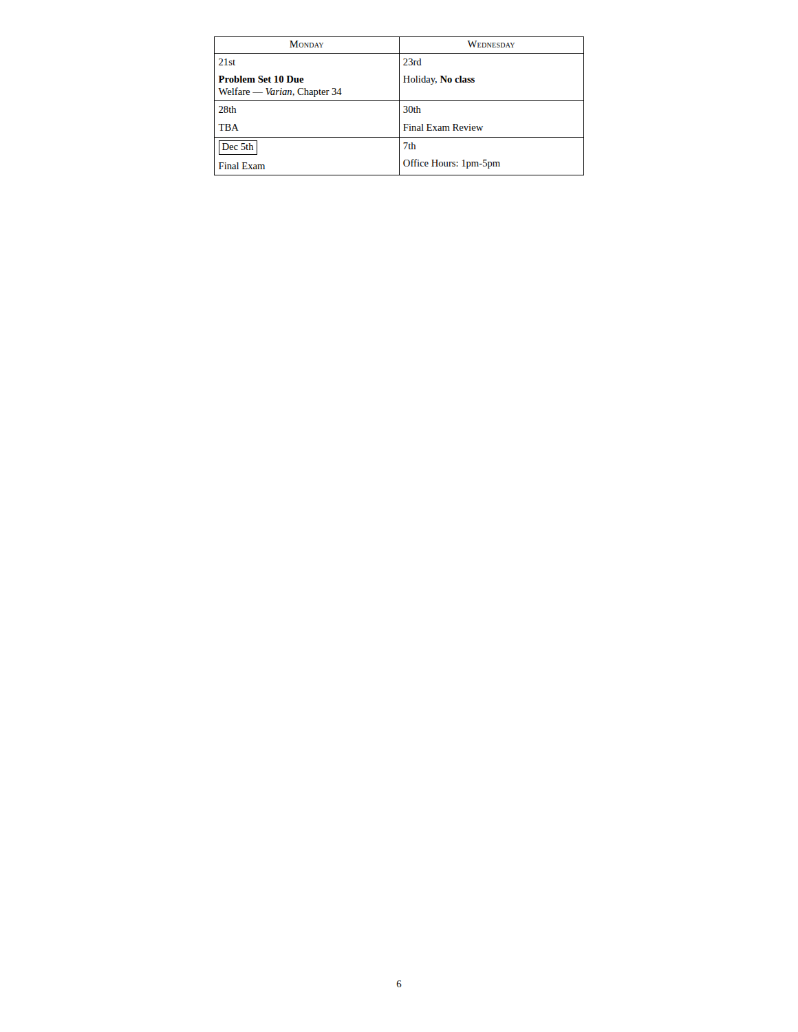| Monday | Wednesday |
| --- | --- |
| 21st Problem Set 10 Due Welfare — Varian , Chapter 34 | 23rd Holiday, No class |
| 28th TBA | 30th Final Exam Review |
| Dec 5th Final Exam | 7th Office Hours: 1pm-5pm |
6